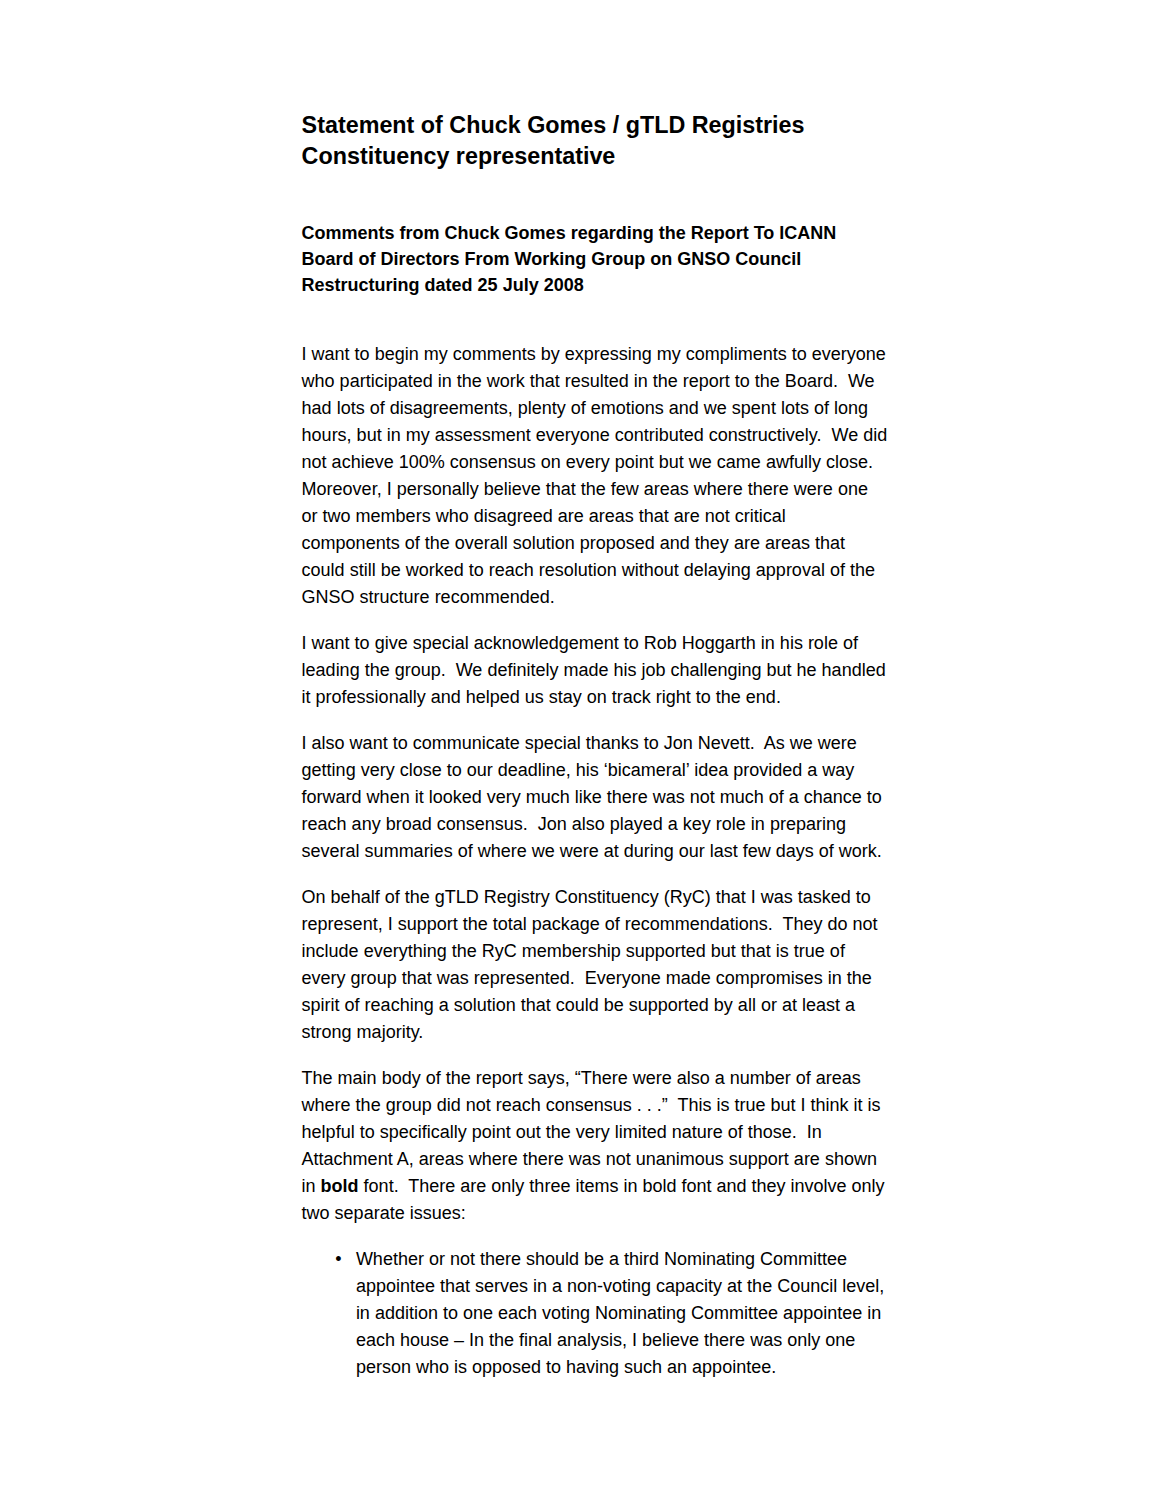Statement of Chuck Gomes / gTLD Registries Constituency representative
Comments from Chuck Gomes regarding the Report To ICANN Board of Directors From Working Group on GNSO Council Restructuring dated 25 July 2008
I want to begin my comments by expressing my compliments to everyone who participated in the work that resulted in the report to the Board. We had lots of disagreements, plenty of emotions and we spent lots of long hours, but in my assessment everyone contributed constructively. We did not achieve 100% consensus on every point but we came awfully close. Moreover, I personally believe that the few areas where there were one or two members who disagreed are areas that are not critical components of the overall solution proposed and they are areas that could still be worked to reach resolution without delaying approval of the GNSO structure recommended.
I want to give special acknowledgement to Rob Hoggarth in his role of leading the group. We definitely made his job challenging but he handled it professionally and helped us stay on track right to the end.
I also want to communicate special thanks to Jon Nevett. As we were getting very close to our deadline, his ‘bicameral’ idea provided a way forward when it looked very much like there was not much of a chance to reach any broad consensus. Jon also played a key role in preparing several summaries of where we were at during our last few days of work.
On behalf of the gTLD Registry Constituency (RyC) that I was tasked to represent, I support the total package of recommendations. They do not include everything the RyC membership supported but that is true of every group that was represented. Everyone made compromises in the spirit of reaching a solution that could be supported by all or at least a strong majority.
The main body of the report says, “There were also a number of areas where the group did not reach consensus . . .” This is true but I think it is helpful to specifically point out the very limited nature of those. In Attachment A, areas where there was not unanimous support are shown in bold font. There are only three items in bold font and they involve only two separate issues:
Whether or not there should be a third Nominating Committee appointee that serves in a non-voting capacity at the Council level, in addition to one each voting Nominating Committee appointee in each house – In the final analysis, I believe there was only one person who is opposed to having such an appointee.